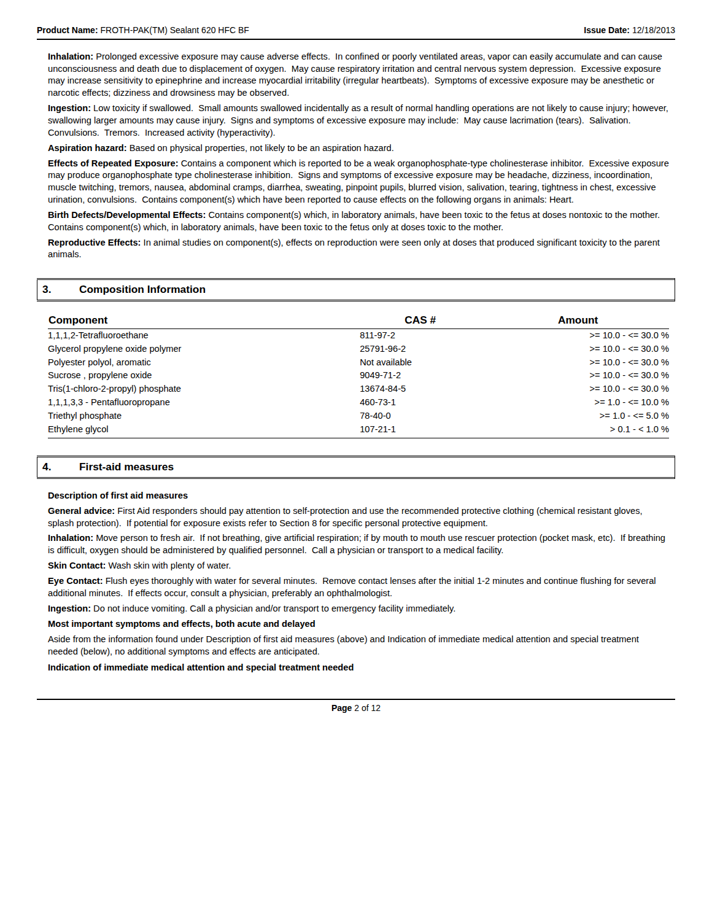Product Name: FROTH-PAK(TM) Sealant 620 HFC BF
Issue Date: 12/18/2013
Inhalation: Prolonged excessive exposure may cause adverse effects. In confined or poorly ventilated areas, vapor can easily accumulate and can cause unconsciousness and death due to displacement of oxygen. May cause respiratory irritation and central nervous system depression. Excessive exposure may increase sensitivity to epinephrine and increase myocardial irritability (irregular heartbeats). Symptoms of excessive exposure may be anesthetic or narcotic effects; dizziness and drowsiness may be observed.
Ingestion: Low toxicity if swallowed. Small amounts swallowed incidentally as a result of normal handling operations are not likely to cause injury; however, swallowing larger amounts may cause injury. Signs and symptoms of excessive exposure may include: May cause lacrimation (tears). Salivation. Convulsions. Tremors. Increased activity (hyperactivity).
Aspiration hazard: Based on physical properties, not likely to be an aspiration hazard.
Effects of Repeated Exposure: Contains a component which is reported to be a weak organophosphate-type cholinesterase inhibitor. Excessive exposure may produce organophosphate type cholinesterase inhibition. Signs and symptoms of excessive exposure may be headache, dizziness, incoordination, muscle twitching, tremors, nausea, abdominal cramps, diarrhea, sweating, pinpoint pupils, blurred vision, salivation, tearing, tightness in chest, excessive urination, convulsions. Contains component(s) which have been reported to cause effects on the following organs in animals: Heart.
Birth Defects/Developmental Effects: Contains component(s) which, in laboratory animals, have been toxic to the fetus at doses nontoxic to the mother. Contains component(s) which, in laboratory animals, have been toxic to the fetus only at doses toxic to the mother.
Reproductive Effects: In animal studies on component(s), effects on reproduction were seen only at doses that produced significant toxicity to the parent animals.
3. Composition Information
| Component | CAS # | Amount |
| --- | --- | --- |
| 1,1,1,2-Tetrafluoroethane | 811-97-2 | >= 10.0 - <= 30.0 % |
| Glycerol propylene oxide polymer | 25791-96-2 | >= 10.0 - <= 30.0 % |
| Polyester polyol, aromatic | Not available | >= 10.0 - <= 30.0 % |
| Sucrose , propylene oxide | 9049-71-2 | >= 10.0 - <= 30.0 % |
| Tris(1-chloro-2-propyl) phosphate | 13674-84-5 | >= 10.0 - <= 30.0 % |
| 1,1,1,3,3 - Pentafluoropropane | 460-73-1 | >= 1.0 - <= 10.0 % |
| Triethyl phosphate | 78-40-0 | >= 1.0 - <= 5.0 % |
| Ethylene glycol | 107-21-1 | > 0.1 - < 1.0 % |
4. First-aid measures
Description of first aid measures
General advice: First Aid responders should pay attention to self-protection and use the recommended protective clothing (chemical resistant gloves, splash protection). If potential for exposure exists refer to Section 8 for specific personal protective equipment.
Inhalation: Move person to fresh air. If not breathing, give artificial respiration; if by mouth to mouth use rescuer protection (pocket mask, etc). If breathing is difficult, oxygen should be administered by qualified personnel. Call a physician or transport to a medical facility.
Skin Contact: Wash skin with plenty of water.
Eye Contact: Flush eyes thoroughly with water for several minutes. Remove contact lenses after the initial 1-2 minutes and continue flushing for several additional minutes. If effects occur, consult a physician, preferably an ophthalmologist.
Ingestion: Do not induce vomiting. Call a physician and/or transport to emergency facility immediately.
Most important symptoms and effects, both acute and delayed
Aside from the information found under Description of first aid measures (above) and Indication of immediate medical attention and special treatment needed (below), no additional symptoms and effects are anticipated.
Indication of immediate medical attention and special treatment needed
Page 2 of 12